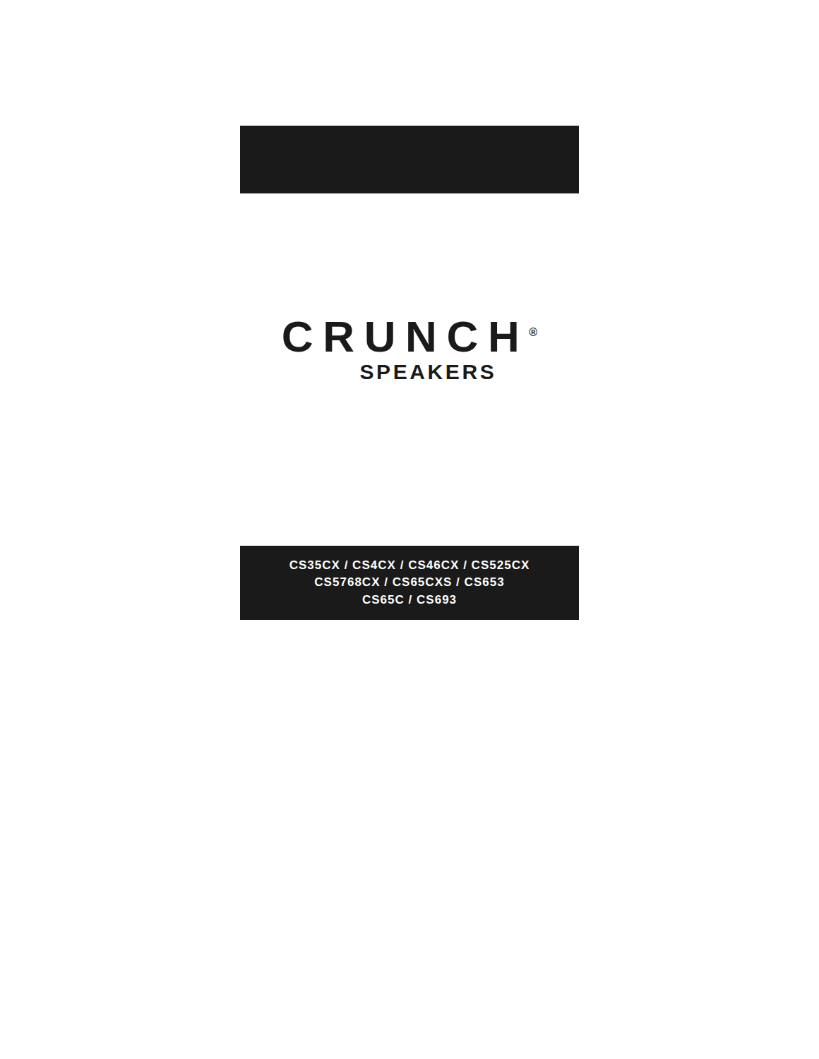CRUNCH®
SPEAKERS
CS35CX / CS4CX / CS46CX / CS525CX
CS5768CX / CS65CXS / CS653
CS65C / CS693